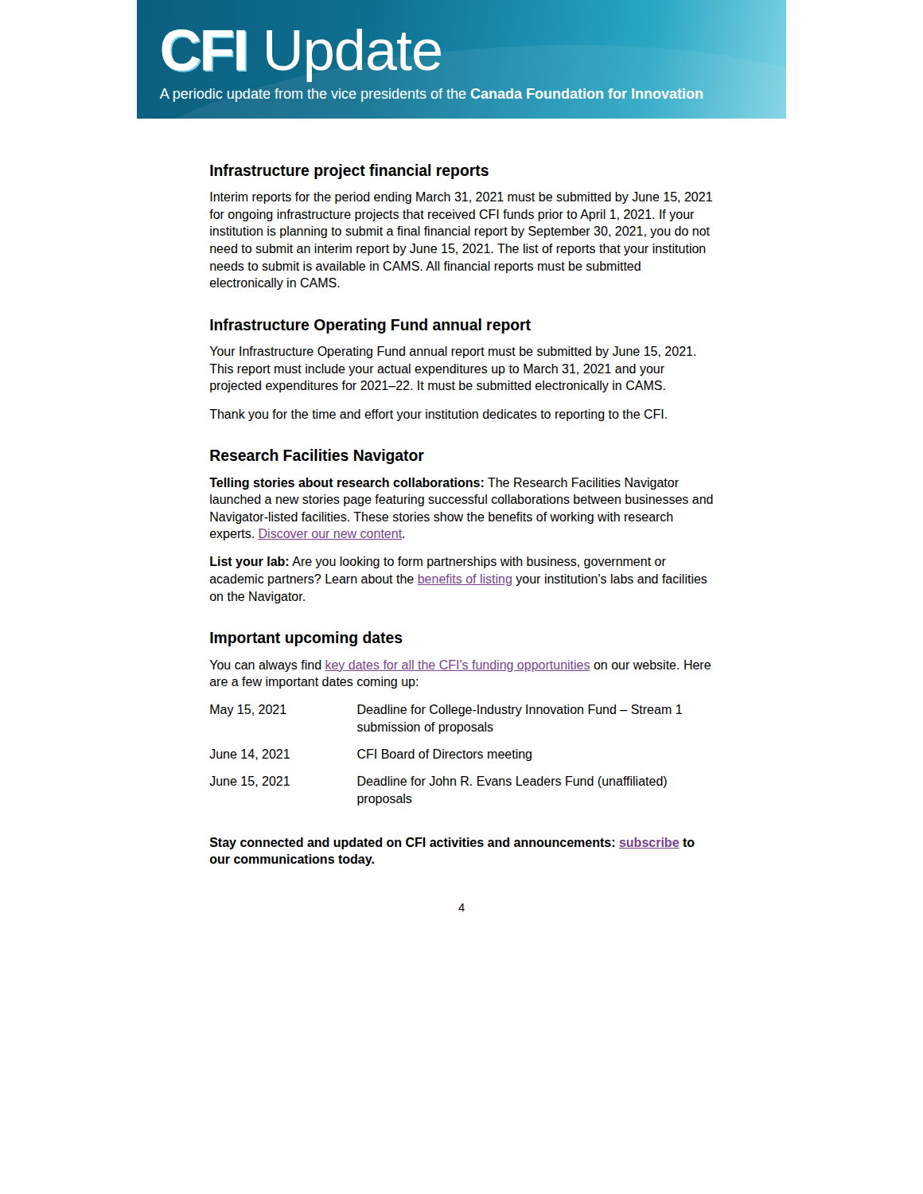CFI Update
A periodic update from the vice presidents of the Canada Foundation for Innovation
Infrastructure project financial reports
Interim reports for the period ending March 31, 2021 must be submitted by June 15, 2021 for ongoing infrastructure projects that received CFI funds prior to April 1, 2021. If your institution is planning to submit a final financial report by September 30, 2021, you do not need to submit an interim report by June 15, 2021. The list of reports that your institution needs to submit is available in CAMS. All financial reports must be submitted electronically in CAMS.
Infrastructure Operating Fund annual report
Your Infrastructure Operating Fund annual report must be submitted by June 15, 2021. This report must include your actual expenditures up to March 31, 2021 and your projected expenditures for 2021–22. It must be submitted electronically in CAMS.
Thank you for the time and effort your institution dedicates to reporting to the CFI.
Research Facilities Navigator
Telling stories about research collaborations: The Research Facilities Navigator launched a new stories page featuring successful collaborations between businesses and Navigator-listed facilities. These stories show the benefits of working with research experts. Discover our new content.
List your lab: Are you looking to form partnerships with business, government or academic partners? Learn about the benefits of listing your institution's labs and facilities on the Navigator.
Important upcoming dates
You can always find key dates for all the CFI's funding opportunities on our website. Here are a few important dates coming up:
| May 15, 2021 | Deadline for College-Industry Innovation Fund – Stream 1 submission of proposals |
| June 14, 2021 | CFI Board of Directors meeting |
| June 15, 2021 | Deadline for John R. Evans Leaders Fund (unaffiliated) proposals |
Stay connected and updated on CFI activities and announcements: subscribe to our communications today.
4